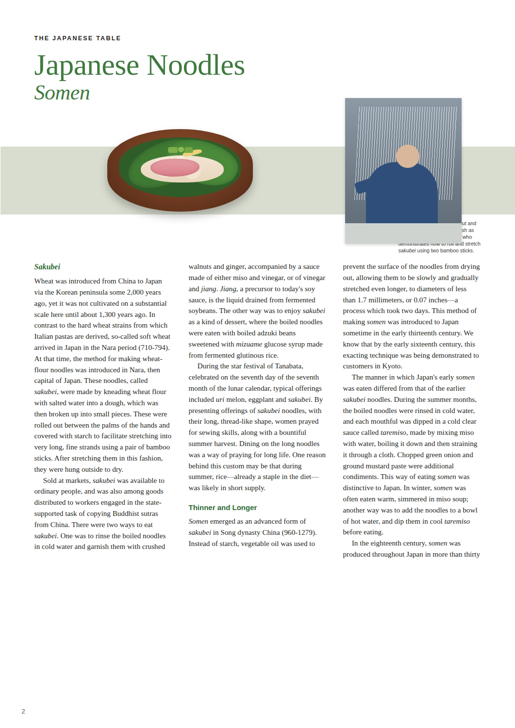The Japanese Table
Japanese NoodlesSomen
From left: Sakubei with walnut and vinegar sauce, an ancient dish as reproduced by Dr. Okumura who demonstrates how to roll and stretch sakubei using two bamboo sticks.
Sakubei
Wheat was introduced from China to Japan via the Korean peninsula some 2,000 years ago, yet it was not cultivated on a substantial scale here until about 1,300 years ago. In contrast to the hard wheat strains from which Italian pastas are derived, so-called soft wheat arrived in Japan in the Nara period (710-794). At that time, the method for making wheat-flour noodles was introduced in Nara, then capital of Japan. These noodles, called sakubei, were made by kneading wheat flour with salted water into a dough, which was then broken up into small pieces. These were rolled out between the palms of the hands and covered with starch to facilitate stretching into very long, fine strands using a pair of bamboo sticks. After stretching them in this fashion, they were hung outside to dry.
Sold at markets, sakubei was available to ordinary people, and was also among goods distributed to workers engaged in the state-supported task of copying Buddhist sutras from China. There were two ways to eat sakubei. One was to rinse the boiled noodles in cold water and garnish them with crushed walnuts and ginger, accompanied by a sauce made of either miso and vinegar, or of vinegar and jiang. Jiang, a precursor to today's soy sauce, is the liquid drained from fermented soybeans. The other way was to enjoy sakubei as a kind of dessert, where the boiled noodles were eaten with boiled adzuki beans sweetened with mizuame glucose syrup made from fermented glutinous rice.
During the star festival of Tanabata, celebrated on the seventh day of the seventh month of the lunar calendar, typical offerings included uri melon, eggplant and sakubei. By presenting offerings of sakubei noodles, with their long, thread-like shape, women prayed for sewing skills, along with a bountiful summer harvest. Dining on the long noodles was a way of praying for long life. One reason behind this custom may be that during summer, rice—already a staple in the diet—was likely in short supply.
Thinner and Longer
Somen emerged as an advanced form of sakubei in Song dynasty China (960-1279). Instead of starch, vegetable oil was used to prevent the surface of the noodles from drying out, allowing them to be slowly and gradually stretched even longer, to diameters of less than 1.7 millimeters, or 0.07 inches—a process which took two days. This method of making somen was introduced to Japan sometime in the early thirteenth century. We know that by the early sixteenth century, this exacting technique was being demonstrated to customers in Kyoto.
The manner in which Japan's early somen was eaten differed from that of the earlier sakubei noodles. During the summer months, the boiled noodles were rinsed in cold water, and each mouthful was dipped in a cold clear sauce called taremiso, made by mixing miso with water, boiling it down and then straining it through a cloth. Chopped green onion and ground mustard paste were additional condiments. This way of eating somen was distinctive to Japan. In winter, somen was often eaten warm, simmered in miso soup; another way was to add the noodles to a bowl of hot water, and dip them in cool taremiso before eating.
In the eighteenth century, somen was produced throughout Japan in more than thirty
2